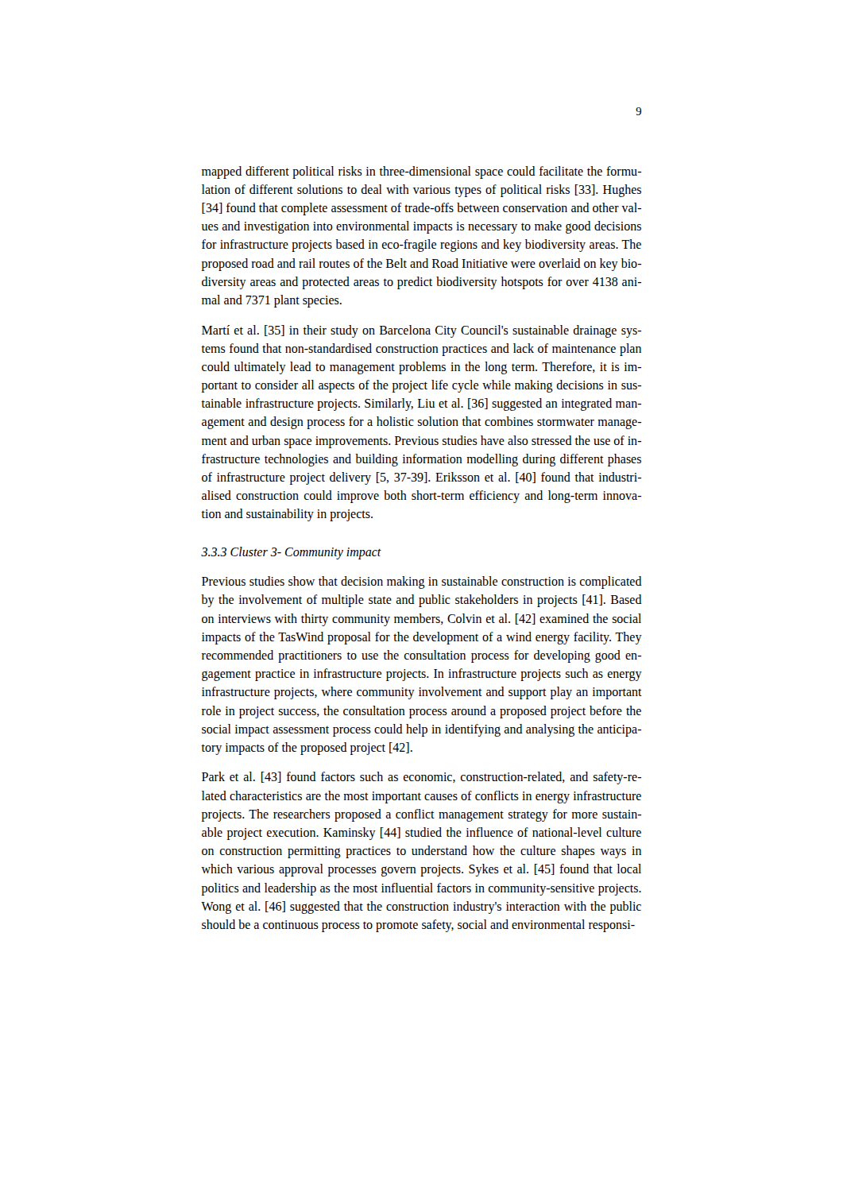9
mapped different political risks in three-dimensional space could facilitate the formulation of different solutions to deal with various types of political risks [33]. Hughes [34] found that complete assessment of trade-offs between conservation and other values and investigation into environmental impacts is necessary to make good decisions for infrastructure projects based in eco-fragile regions and key biodiversity areas. The proposed road and rail routes of the Belt and Road Initiative were overlaid on key biodiversity areas and protected areas to predict biodiversity hotspots for over 4138 animal and 7371 plant species.
Martí et al. [35] in their study on Barcelona City Council's sustainable drainage systems found that non-standardised construction practices and lack of maintenance plan could ultimately lead to management problems in the long term. Therefore, it is important to consider all aspects of the project life cycle while making decisions in sustainable infrastructure projects. Similarly, Liu et al. [36] suggested an integrated management and design process for a holistic solution that combines stormwater management and urban space improvements. Previous studies have also stressed the use of infrastructure technologies and building information modelling during different phases of infrastructure project delivery [5, 37-39]. Eriksson et al. [40] found that industrialised construction could improve both short-term efficiency and long-term innovation and sustainability in projects.
3.3.3 Cluster 3- Community impact
Previous studies show that decision making in sustainable construction is complicated by the involvement of multiple state and public stakeholders in projects [41]. Based on interviews with thirty community members, Colvin et al. [42] examined the social impacts of the TasWind proposal for the development of a wind energy facility. They recommended practitioners to use the consultation process for developing good engagement practice in infrastructure projects. In infrastructure projects such as energy infrastructure projects, where community involvement and support play an important role in project success, the consultation process around a proposed project before the social impact assessment process could help in identifying and analysing the anticipatory impacts of the proposed project [42].
Park et al. [43] found factors such as economic, construction-related, and safety-related characteristics are the most important causes of conflicts in energy infrastructure projects. The researchers proposed a conflict management strategy for more sustainable project execution. Kaminsky [44] studied the influence of national-level culture on construction permitting practices to understand how the culture shapes ways in which various approval processes govern projects. Sykes et al. [45] found that local politics and leadership as the most influential factors in community-sensitive projects. Wong et al. [46] suggested that the construction industry's interaction with the public should be a continuous process to promote safety, social and environmental responsi-